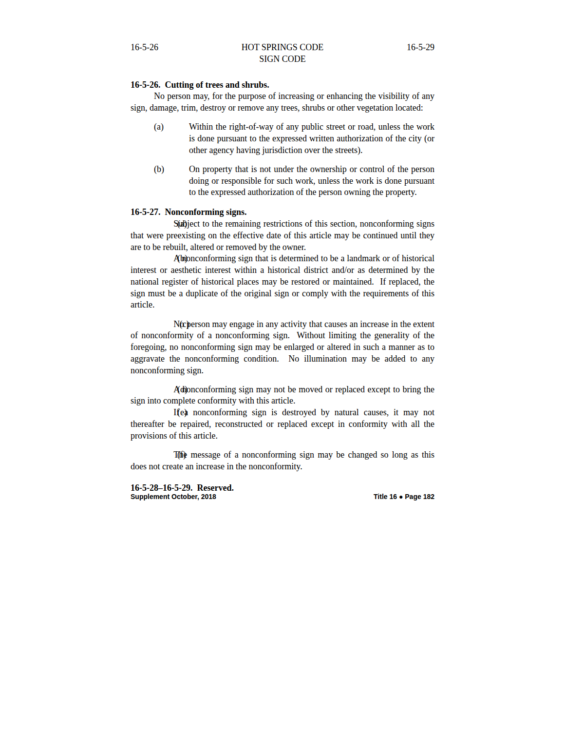| 16-5-26 | HOT SPRINGS CODE SIGN CODE | 16-5-29 |
16-5-26. Cutting of trees and shrubs.
No person may, for the purpose of increasing or enhancing the visibility of any sign, damage, trim, destroy or remove any trees, shrubs or other vegetation located:
(a)
Within the right-of-way of any public street or road, unless the work is done pursuant to the expressed written authorization of the city (or other agency having jurisdiction over the streets).
(b)
On property that is not under the ownership or control of the person doing or responsible for such work, unless the work is done pursuant to the expressed authorization of the person owning the property.
16-5-27. Nonconforming signs.
(a) Subject to the remaining restrictions of this section, nonconforming signs that were preexisting on the effective date of this article may be continued until they are to be rebuilt, altered or removed by the owner.
(b) A nonconforming sign that is determined to be a landmark or of historical interest or aesthetic interest within a historical district and/or as determined by the national register of historical places may be restored or maintained. If replaced, the sign must be a duplicate of the original sign or comply with the requirements of this article.
(c) No person may engage in any activity that causes an increase in the extent of nonconformity of a nonconforming sign. Without limiting the generality of the foregoing, no nonconforming sign may be enlarged or altered in such a manner as to aggravate the nonconforming condition. No illumination may be added to any nonconforming sign.
(d) A nonconforming sign may not be moved or replaced except to bring the sign into complete conformity with this article.
(e) If a nonconforming sign is destroyed by natural causes, it may not thereafter be repaired, reconstructed or replaced except in conformity with all the provisions of this article.
(f) The message of a nonconforming sign may be changed so long as this does not create an increase in the nonconformity.
16-5-28–16-5-29. Reserved.
| Supplement October, 2018 | Title 16 ● Page 182 |